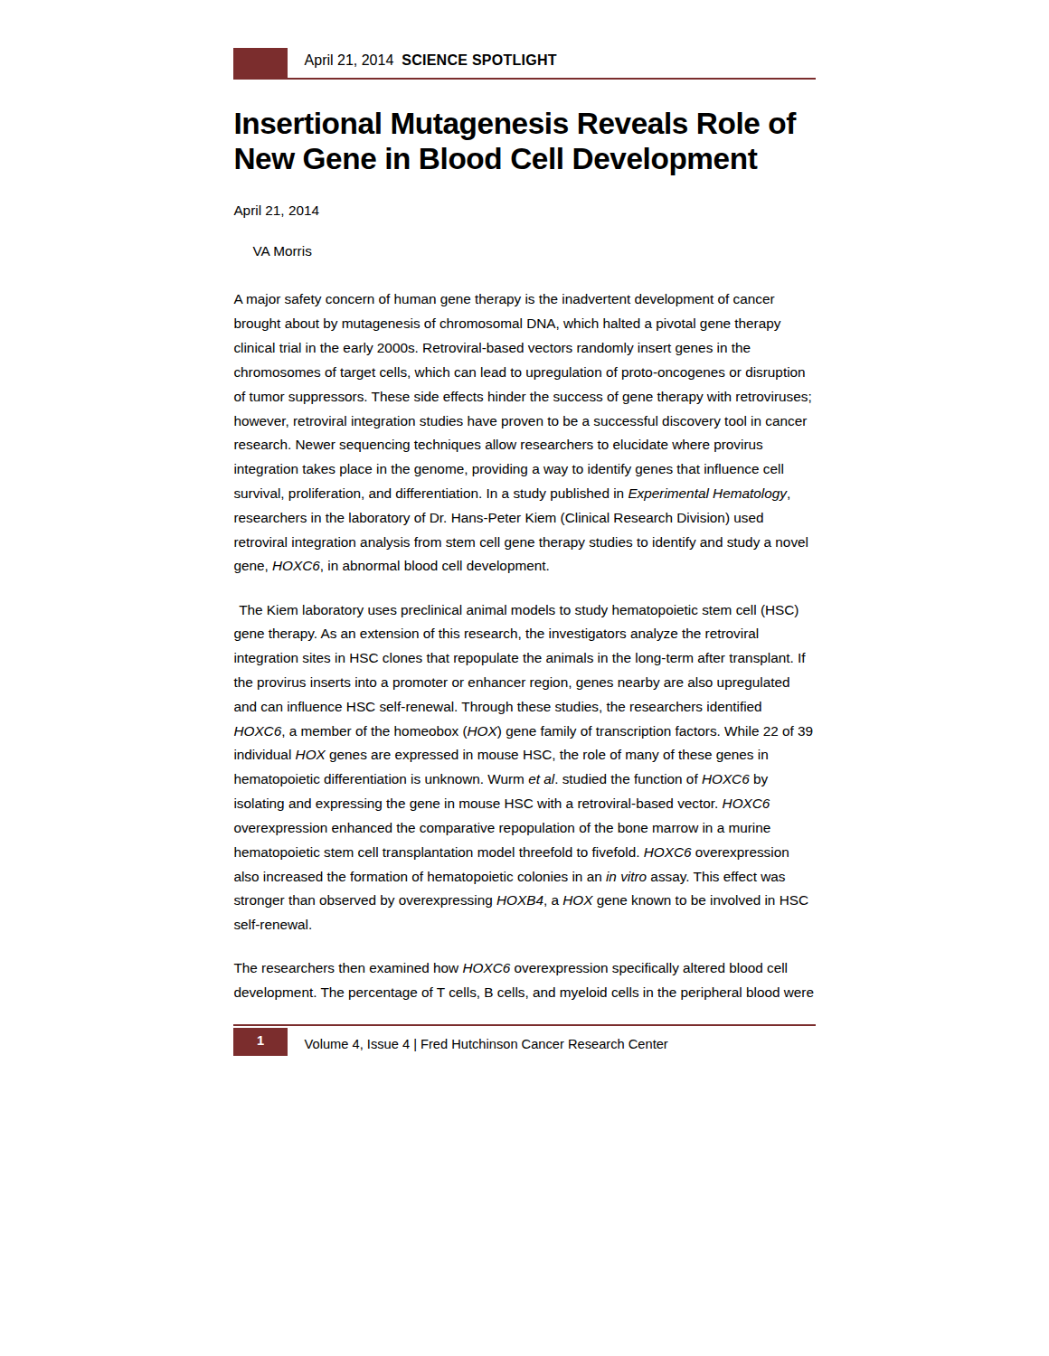April 21, 2014 SCIENCE SPOTLIGHT
Insertional Mutagenesis Reveals Role of New Gene in Blood Cell Development
April 21, 2014
VA Morris
A major safety concern of human gene therapy is the inadvertent development of cancer brought about by mutagenesis of chromosomal DNA, which halted a pivotal gene therapy clinical trial in the early 2000s. Retroviral-based vectors randomly insert genes in the chromosomes of target cells, which can lead to upregulation of proto-oncogenes or disruption of tumor suppressors. These side effects hinder the success of gene therapy with retroviruses; however, retroviral integration studies have proven to be a successful discovery tool in cancer research. Newer sequencing techniques allow researchers to elucidate where provirus integration takes place in the genome, providing a way to identify genes that influence cell survival, proliferation, and differentiation. In a study published in Experimental Hematology, researchers in the laboratory of Dr. Hans-Peter Kiem (Clinical Research Division) used retroviral integration analysis from stem cell gene therapy studies to identify and study a novel gene, HOXC6, in abnormal blood cell development.
The Kiem laboratory uses preclinical animal models to study hematopoietic stem cell (HSC) gene therapy. As an extension of this research, the investigators analyze the retroviral integration sites in HSC clones that repopulate the animals in the long-term after transplant. If the provirus inserts into a promoter or enhancer region, genes nearby are also upregulated and can influence HSC self-renewal. Through these studies, the researchers identified HOXC6, a member of the homeobox (HOX) gene family of transcription factors. While 22 of 39 individual HOX genes are expressed in mouse HSC, the role of many of these genes in hematopoietic differentiation is unknown. Wurm et al. studied the function of HOXC6 by isolating and expressing the gene in mouse HSC with a retroviral-based vector. HOXC6 overexpression enhanced the comparative repopulation of the bone marrow in a murine hematopoietic stem cell transplantation model threefold to fivefold. HOXC6 overexpression also increased the formation of hematopoietic colonies in an in vitro assay. This effect was stronger than observed by overexpressing HOXB4, a HOX gene known to be involved in HSC self-renewal.
The researchers then examined how HOXC6 overexpression specifically altered blood cell development. The percentage of T cells, B cells, and myeloid cells in the peripheral blood were
1
Volume 4, Issue 4 | Fred Hutchinson Cancer Research Center